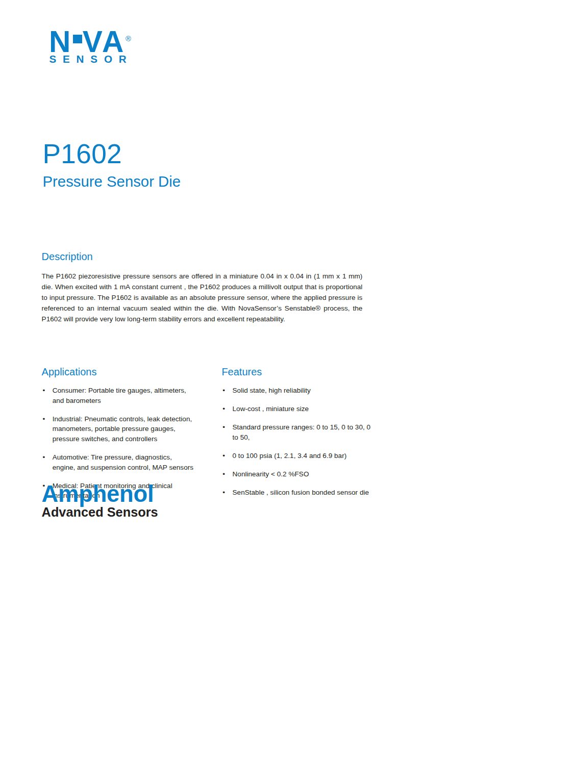N VA® SENSOR
P1602
Pressure Sensor Die
Description
The P1602 piezoresistive pressure sensors are offered in a miniature 0.04 in x 0.04 in (1 mm x 1 mm) die. When excited with 1 mA constant current , the P1602 produces a millivolt output that is proportional to input pressure. The P1602 is available as an absolute pressure sensor, where the applied pressure is referenced to an internal vacuum sealed within the die. With NovaSensor’s Senstable® process, the P1602 will provide very low long-term stability errors and excellent repeatability.
Applications
Consumer: Portable tire gauges, altimeters, and barometers
Industrial: Pneumatic controls, leak detection, manometers, portable pressure gauges, pressure switches, and controllers
Automotive: Tire pressure, diagnostics, engine, and suspension control, MAP sensors
Medical: Patient monitoring and clinical instrumentation
Features
Solid state, high reliability
Low-cost , miniature size
Standard pressure ranges: 0 to 15, 0 to 30, 0 to 50,
0 to 100 psia (1, 2.1, 3.4 and 6.9 bar)
Nonlinearity < 0.2 %FSO
SenStable , silicon fusion bonded sensor die
Amphenol Advanced Sensors